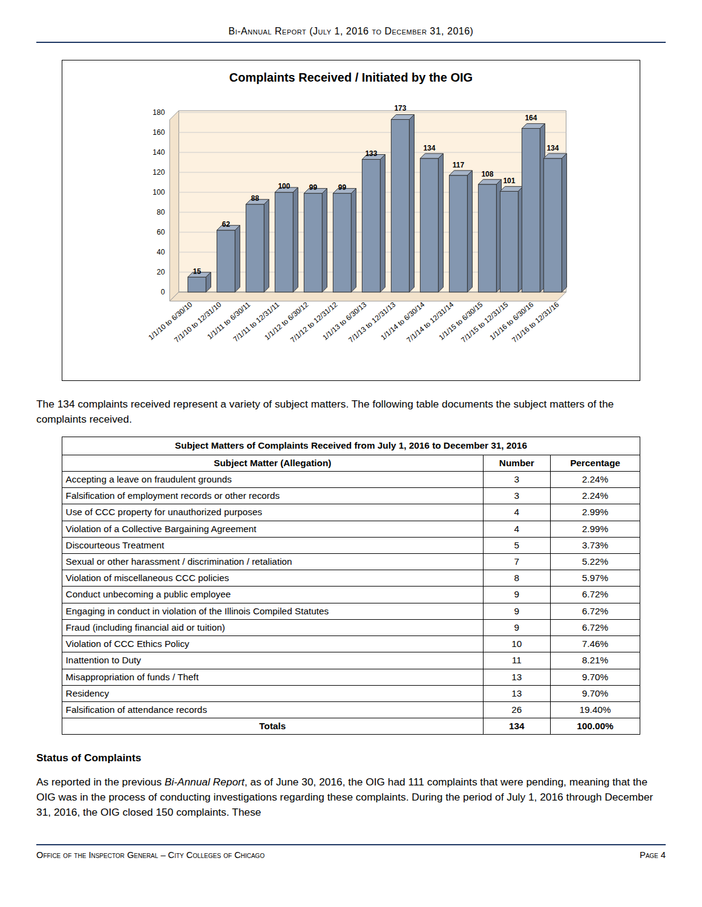Bi-Annual Report (July 1, 2016 to December 31, 2016)
Complaints Received / Initiated by the OIG
0 20 40 60 80 100 120 140 160 180 15 62 88 100 99 99 133 173 134 117 108 101 164 134 1/1/10 to 6/30/10 7/1/10 to 12/31/10 1/1/11 to 6/30/11 7/1/11 to 12/31/11 1/1/12 to 6/30/12 7/1/12 to 12/31/12 1/1/13 to 6/30/13 7/1/13 to 12/31/13 1/1/14 to 6/30/14 7/1/14 to 12/31/14 1/1/15 to 6/30/15 7/1/15 to 12/31/15 1/1/16 to 6/30/16 7/1/16 to 12/31/16
The 134 complaints received represent a variety of subject matters. The following table documents the subject matters of the complaints received.
Subject Matters of Complaints Received from July 1, 2016 to December 31, 2016
| Subject Matter (Allegation) | Number | Percentage |
| --- | --- | --- |
| Accepting a leave on fraudulent grounds | 3 | 2.24% |
| Falsification of employment records or other records | 3 | 2.24% |
| Use of CCC property for unauthorized purposes | 4 | 2.99% |
| Violation of a Collective Bargaining Agreement | 4 | 2.99% |
| Discourteous Treatment | 5 | 3.73% |
| Sexual or other harassment / discrimination / retaliation | 7 | 5.22% |
| Violation of miscellaneous CCC policies | 8 | 5.97% |
| Conduct unbecoming a public employee | 9 | 6.72% |
| Engaging in conduct in violation of the Illinois Compiled Statutes | 9 | 6.72% |
| Fraud (including financial aid or tuition) | 9 | 6.72% |
| Violation of CCC Ethics Policy | 10 | 7.46% |
| Inattention to Duty | 11 | 8.21% |
| Misappropriation of funds / Theft | 13 | 9.70% |
| Residency | 13 | 9.70% |
| Falsification of attendance records | 26 | 19.40% |
| Totals | 134 | 100.00% |
Status of Complaints
As reported in the previous Bi-Annual Report, as of June 30, 2016, the OIG had 111 complaints that were pending, meaning that the OIG was in the process of conducting investigations regarding these complaints. During the period of July 1, 2016 through December 31, 2016, the OIG closed 150 complaints. These
Office of the Inspector General – City Colleges of Chicago Page 4